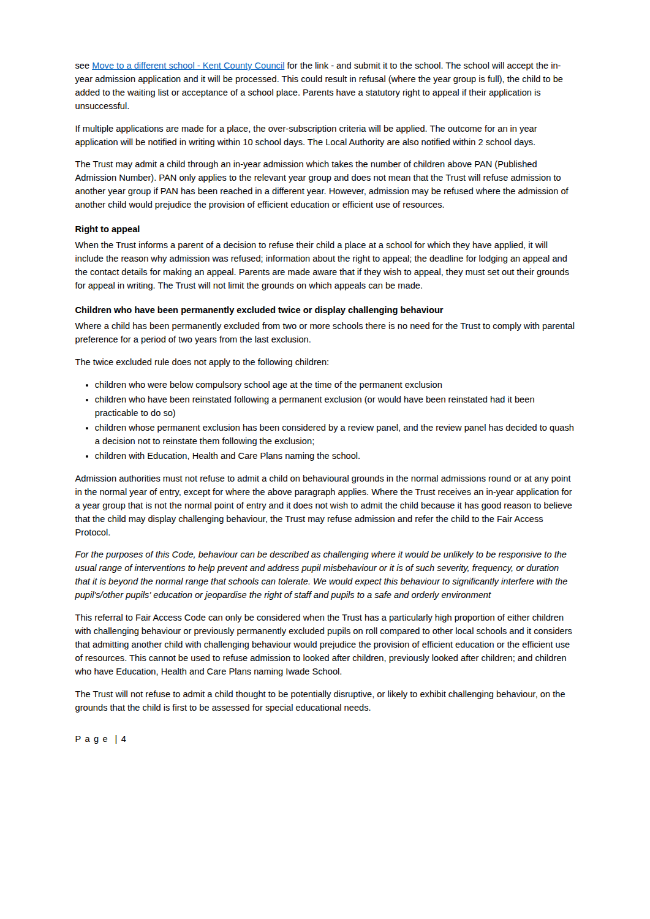see Move to a different school - Kent County Council for the link - and submit it to the school. The school will accept the in-year admission application and it will be processed. This could result in refusal (where the year group is full), the child to be added to the waiting list or acceptance of a school place. Parents have a statutory right to appeal if their application is unsuccessful.
If multiple applications are made for a place, the over-subscription criteria will be applied. The outcome for an in year application will be notified in writing within 10 school days. The Local Authority are also notified within 2 school days.
The Trust may admit a child through an in-year admission which takes the number of children above PAN (Published Admission Number). PAN only applies to the relevant year group and does not mean that the Trust will refuse admission to another year group if PAN has been reached in a different year. However, admission may be refused where the admission of another child would prejudice the provision of efficient education or efficient use of resources.
Right to appeal
When the Trust informs a parent of a decision to refuse their child a place at a school for which they have applied, it will include the reason why admission was refused; information about the right to appeal; the deadline for lodging an appeal and the contact details for making an appeal. Parents are made aware that if they wish to appeal, they must set out their grounds for appeal in writing. The Trust will not limit the grounds on which appeals can be made.
Children who have been permanently excluded twice or display challenging behaviour
Where a child has been permanently excluded from two or more schools there is no need for the Trust to comply with parental preference for a period of two years from the last exclusion.
The twice excluded rule does not apply to the following children:
children who were below compulsory school age at the time of the permanent exclusion
children who have been reinstated following a permanent exclusion (or would have been reinstated had it been practicable to do so)
children whose permanent exclusion has been considered by a review panel, and the review panel has decided to quash a decision not to reinstate them following the exclusion;
children with Education, Health and Care Plans naming the school.
Admission authorities must not refuse to admit a child on behavioural grounds in the normal admissions round or at any point in the normal year of entry, except for where the above paragraph applies. Where the Trust receives an in-year application for a year group that is not the normal point of entry and it does not wish to admit the child because it has good reason to believe that the child may display challenging behaviour, the Trust may refuse admission and refer the child to the Fair Access Protocol.
For the purposes of this Code, behaviour can be described as challenging where it would be unlikely to be responsive to the usual range of interventions to help prevent and address pupil misbehaviour or it is of such severity, frequency, or duration that it is beyond the normal range that schools can tolerate. We would expect this behaviour to significantly interfere with the pupil's/other pupils' education or jeopardise the right of staff and pupils to a safe and orderly environment
This referral to Fair Access Code can only be considered when the Trust has a particularly high proportion of either children with challenging behaviour or previously permanently excluded pupils on roll compared to other local schools and it considers that admitting another child with challenging behaviour would prejudice the provision of efficient education or the efficient use of resources. This cannot be used to refuse admission to looked after children, previously looked after children; and children who have Education, Health and Care Plans naming Iwade School.
The Trust will not refuse to admit a child thought to be potentially disruptive, or likely to exhibit challenging behaviour, on the grounds that the child is first to be assessed for special educational needs.
P a g e | 4